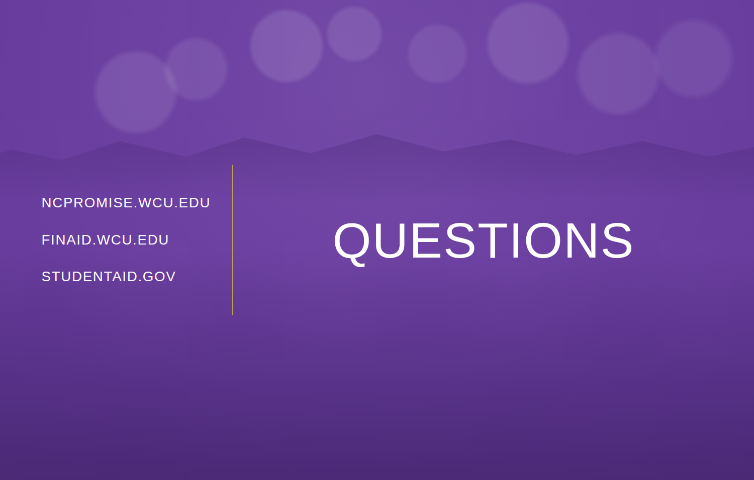NCPROMISE.WCU.EDU FINAID.WCU.EDU STUDENTAID.GOV
Questions